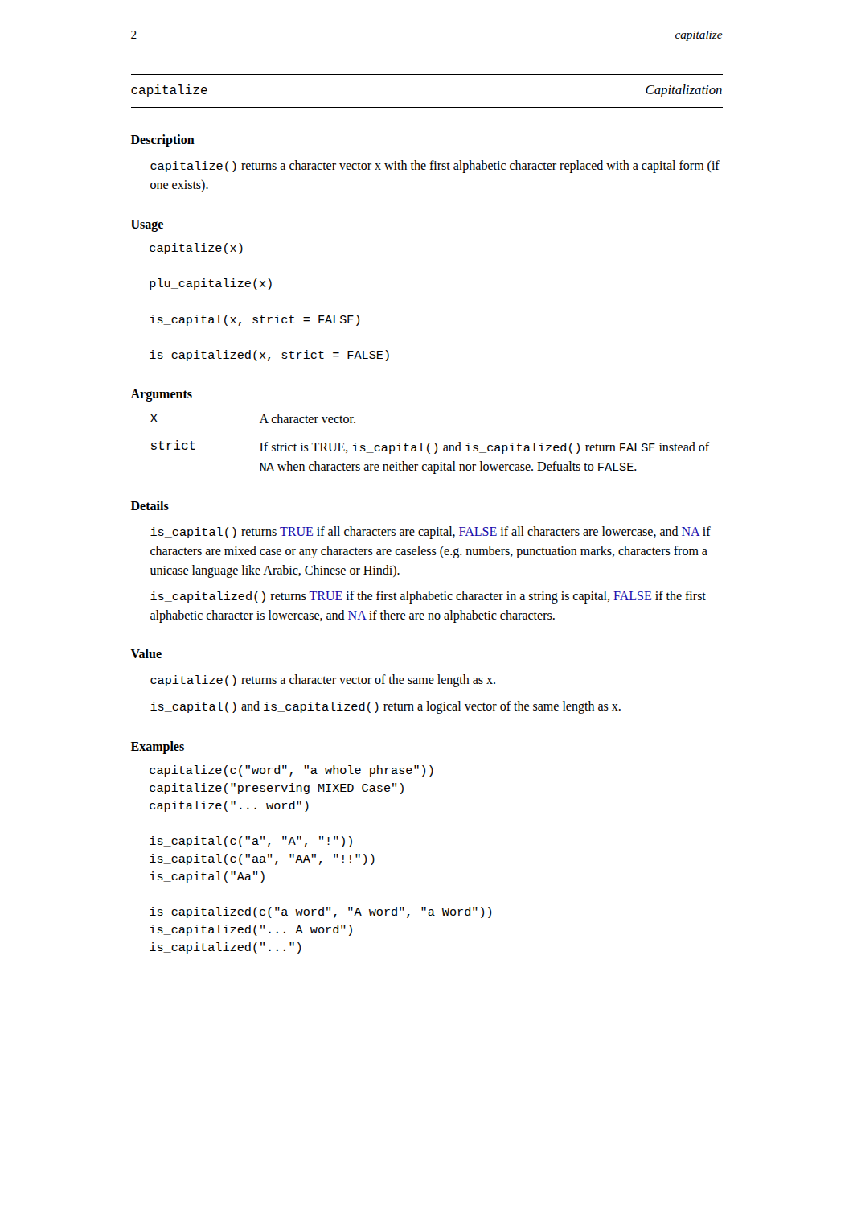2 capitalize
capitalize Capitalization
Description
capitalize() returns a character vector x with the first alphabetic character replaced with a capital form (if one exists).
Usage
capitalize(x)

plu_capitalize(x)

is_capital(x, strict = FALSE)

is_capitalized(x, strict = FALSE)
Arguments
x
A character vector.
strict
If strict is TRUE, is_capital() and is_capitalized() return FALSE instead of NA when characters are neither capital nor lowercase. Defualts to FALSE.
Details
is_capital() returns TRUE if all characters are capital, FALSE if all characters are lowercase, and NA if characters are mixed case or any characters are caseless (e.g. numbers, punctuation marks, characters from a unicase language like Arabic, Chinese or Hindi).
is_capitalized() returns TRUE if the first alphabetic character in a string is capital, FALSE if the first alphabetic character is lowercase, and NA if there are no alphabetic characters.
Value
capitalize() returns a character vector of the same length as x.
is_capital() and is_capitalized() return a logical vector of the same length as x.
Examples
capitalize(c("word", "a whole phrase"))
capitalize("preserving MIXED Case")
capitalize("... word")

is_capital(c("a", "A", "!"))
is_capital(c("aa", "AA", "!!"))
is_capital("Aa")

is_capitalized(c("a word", "A word", "a Word"))
is_capitalized("... A word")
is_capitalized("...")